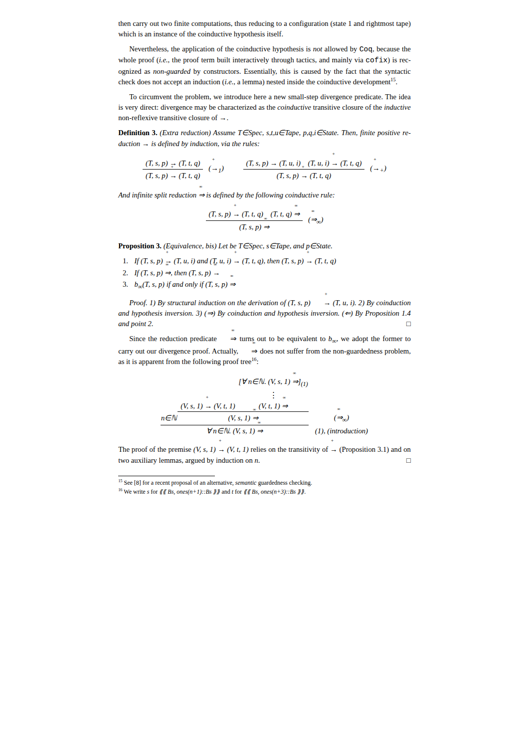then carry out two finite computations, thus reducing to a configuration (state 1 and rightmost tape) which is an instance of the coinductive hypothesis itself.
Nevertheless, the application of the coinductive hypothesis is not allowed by Coq, because the whole proof (i.e., the proof term built interactively through tactics, and mainly via cofix) is recognized as non-guarded by constructors. Essentially, this is caused by the fact that the syntactic check does not accept an induction (i.e., a lemma) nested inside the coinductive development15.
To circumvent the problem, we introduce here a new small-step divergence predicate. The idea is very direct: divergence may be characterized as the coinductive transitive closure of the inductive non-reflexive transitive closure of →.
Definition 3. (Extra reduction) Assume T∈Spec, s,t,u∈Tape, p,q,i∈State. Then, finite positive reduction →+ is defined by induction, via the rules:
| (T, s, p) → (T, t, q) |
| (T, s, p) → + (T, t, q) |
(→+1)
| (T, s, p) → (T, u, i) (T, u, i) → + (T, t, q) |
| (T, s, p) → + (T, t, q) |
(→++)
And infinite split reduction ⇒∞ is defined by the following coinductive rule:
| (T, s, p) → + (T, t, q) (T, t, q) ⇒ ∞ |
| (T, s, p) ⇒ ∞ |
(⇒∞∞)
Proposition 3. (Equivalence, bis) Let be T∈Spec, s∈Tape, and p∈State.
If (T, s, p) →+ (T, u, i) and (T, u, i) →+ (T, t, q), then (T, s, p) →+ (T, t, q)
If (T, s, p) ⇒∞, then (T, s, p) →∞
b∞(T, s, p) if and only if (T, s, p) ⇒∞
Proof. 1) By structural induction on the derivation of (T, s, p) →+ (T, u, i). 2) By coinduction and hypothesis inversion. 3) (⇒) By coinduction and hypothesis inversion. (⇐) By Proposition 1.4 and point 2. □
Since the reduction predicate ⇒∞ turns out to be equivalent to b∞, we adopt the former to carry out our divergence proof. Actually, ⇒∞ does not suffer from the non-guardedness problem, as it is apparent from the following proof tree16:
| | | [∀ n∈ℕ. (V, s, 1) ⇒ ∞ ] (1) | |
| | | ⋮ | |
| | (V, s, 1) → + (V, t, 1) | (V, t, 1) ⇒ ∞ | |
| n∈ℕ | (V, s, 1) ⇒ ∞ | ( ⇒ ∞ ∞ ) |
| ∀ n∈ℕ. (V, s, 1) ⇒ ∞ | (1), (introduction) |
The proof of the premise (V, s, 1) →+ (V, t, 1) relies on the transitivity of →+ (Proposition 3.1) and on two auxiliary lemmas, argued by induction on n. □
15 See [8] for a recent proposal of an alternative, semantic guardedness checking.
16 We write s for ⟪⟪ Bs, ones(n+1)::Bs ⟫⟫ and t for ⟪⟪ Bs, ones(n+3)::Bs ⟫⟫.